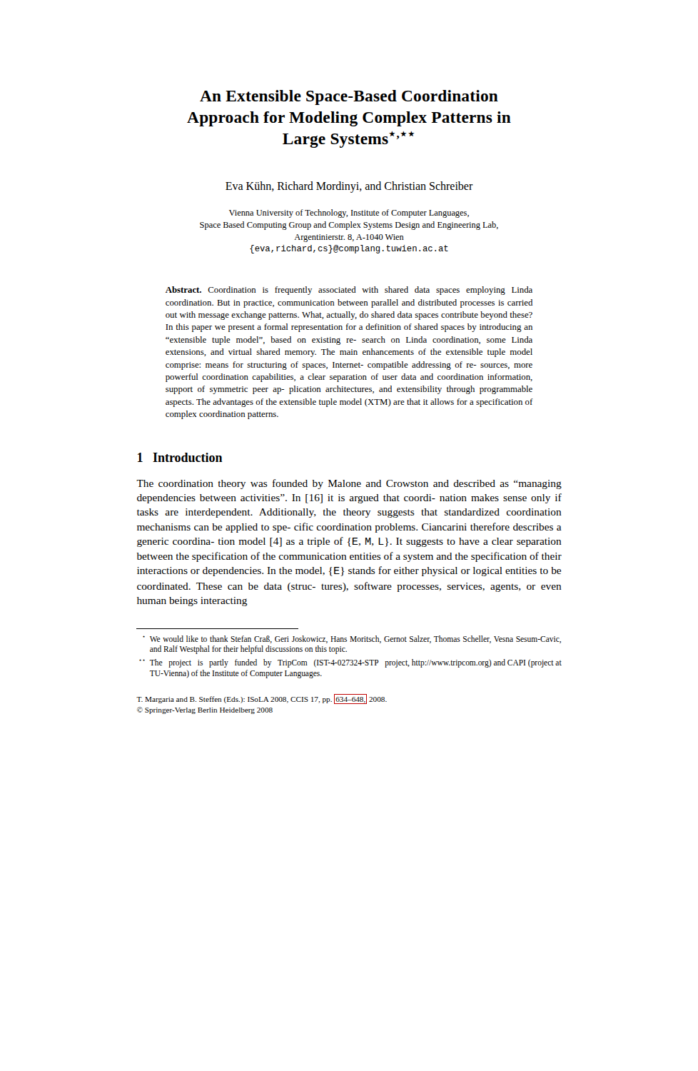An Extensible Space-Based Coordination
Approach for Modeling Complex Patterns in
Large Systems⋆,⋆⋆
Eva Kühn, Richard Mordinyi, and Christian Schreiber
Vienna University of Technology, Institute of Computer Languages,
Space Based Computing Group and Complex Systems Design and Engineering Lab,
Argentinierstr. 8, A-1040 Wien
{eva,richard,cs}@complang.tuwien.ac.at
Abstract. Coordination is frequently associated with shared data spaces employing Linda coordination. But in practice, communication between parallel and distributed processes is carried out with message exchange patterns. What, actually, do shared data spaces contribute beyond these? In this paper we present a formal representation for a definition of shared spaces by introducing an “extensible tuple model”, based on existing re- search on Linda coordination, some Linda extensions, and virtual shared memory. The main enhancements of the extensible tuple model comprise: means for structuring of spaces, Internet- compatible addressing of re- sources, more powerful coordination capabilities, a clear separation of user data and coordination information, support of symmetric peer ap- plication architectures, and extensibility through programmable aspects. The advantages of the extensible tuple model (XTM) are that it allows for a specification of complex coordination patterns.
1 Introduction
The coordination theory was founded by Malone and Crowston and described as “managing dependencies between activities”. In [16] it is argued that coordi- nation makes sense only if tasks are interdependent. Additionally, the theory suggests that standardized coordination mechanisms can be applied to spe- cific coordination problems. Ciancarini therefore describes a generic coordina- tion model [4] as a triple of {E, M, L}. It suggests to have a clear separation between the specification of the communication entities of a system and the specification of their interactions or dependencies. In the model, {E} stands for either physical or logical entities to be coordinated. These can be data (struc- tures), software processes, services, agents, or even human beings interacting
⋆
We would like to thank Stefan Craß, Geri Joskowicz, Hans Moritsch, Gernot Salzer, Thomas Scheller, Vesna Sesum-Cavic, and Ralf Westphal for their helpful discussions on this topic.
⋆⋆
The project is partly funded by TripCom (IST-4-027324-STP project, http://www.tripcom.org) and CAPI (project at TU-Vienna) of the Institute of Computer Languages.
T. Margaria and B. Steffen (Eds.): ISoLA 2008, CCIS 17, pp. 634–648, 2008.
© Springer-Verlag Berlin Heidelberg 2008